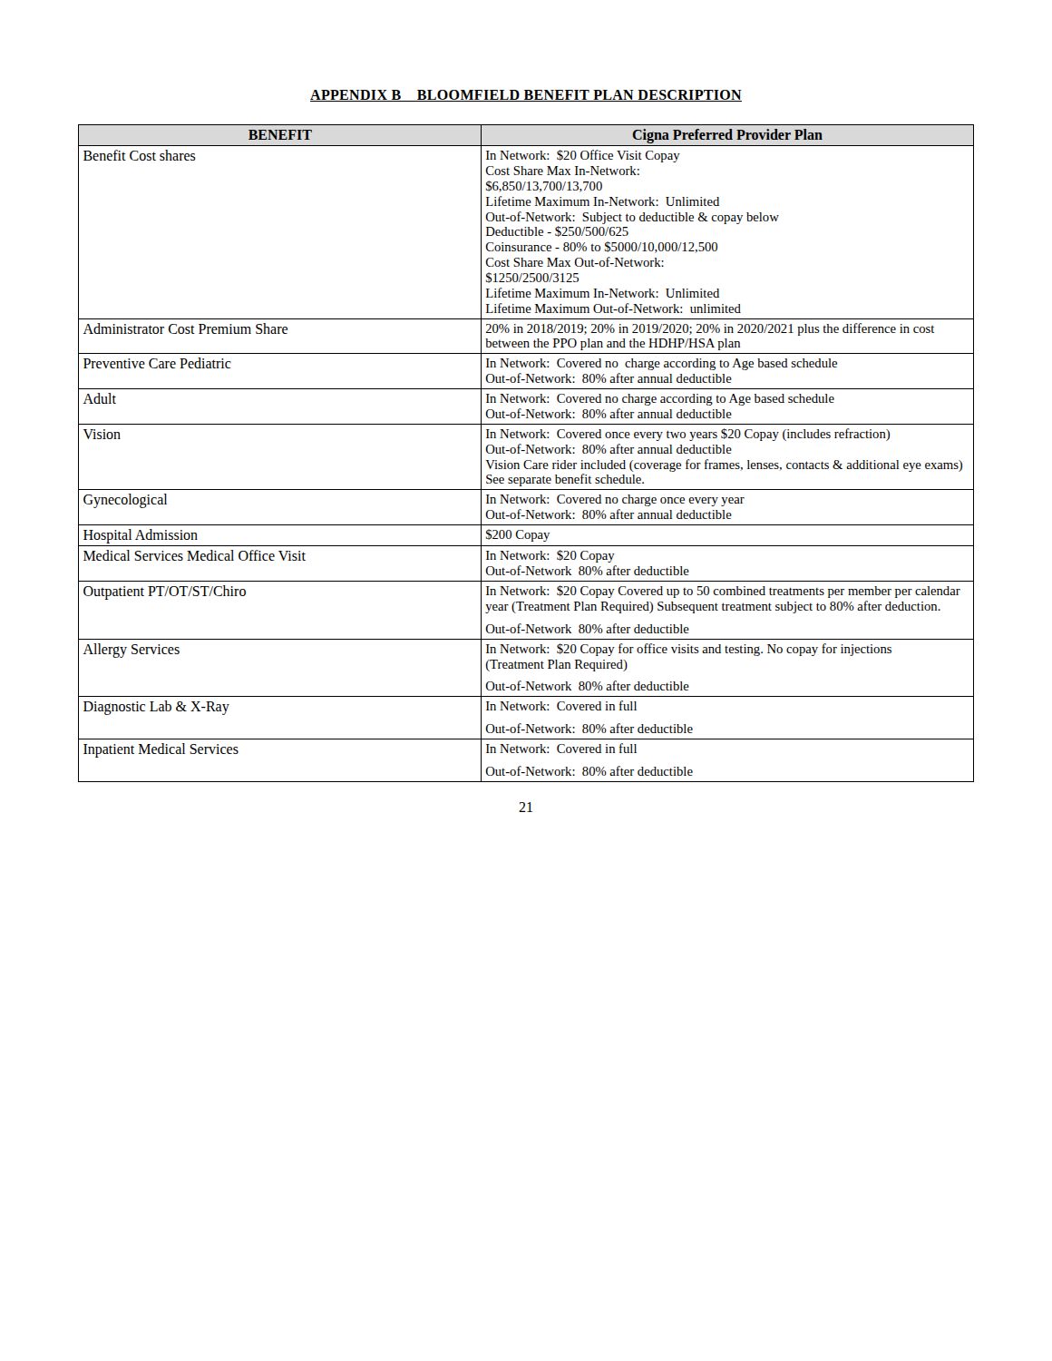APPENDIX B BLOOMFIELD BENEFIT PLAN DESCRIPTION
| BENEFIT | Cigna Preferred Provider Plan |
| --- | --- |
| Benefit Cost shares | In Network: $20 Office Visit Copay Cost Share Max In-Network: $6,850/13,700/13,700 Lifetime Maximum In-Network: Unlimited Out-of-Network: Subject to deductible & copay below Deductible - $250/500/625 Coinsurance - 80% to $5000/10,000/12,500 Cost Share Max Out-of-Network: $1250/2500/3125 Lifetime Maximum In-Network: Unlimited Lifetime Maximum Out-of-Network: unlimited |
| Administrator Cost Premium Share | 20% in 2018/2019; 20% in 2019/2020; 20% in 2020/2021 plus the difference in cost between the PPO plan and the HDHP/HSA plan |
| Preventive Care Pediatric | In Network: Covered no charge according to Age based schedule Out-of-Network: 80% after annual deductible |
| Adult | In Network: Covered no charge according to Age based schedule Out-of-Network: 80% after annual deductible |
| Vision | In Network: Covered once every two years $20 Copay (includes refraction) Out-of-Network: 80% after annual deductible Vision Care rider included (coverage for frames, lenses, contacts & additional eye exams) See separate benefit schedule. |
| Gynecological | In Network: Covered no charge once every year Out-of-Network: 80% after annual deductible |
| Hospital Admission | $200 Copay |
| Medical Services Medical Office Visit | In Network: $20 Copay Out-of-Network 80% after deductible |
| Outpatient PT/OT/ST/Chiro | In Network: $20 Copay Covered up to 50 combined treatments per member per calendar year (Treatment Plan Required) Subsequent treatment subject to 80% after deduction. Out-of-Network 80% after deductible |
| Allergy Services | In Network: $20 Copay for office visits and testing. No copay for injections (Treatment Plan Required) Out-of-Network 80% after deductible |
| Diagnostic Lab & X-Ray | In Network: Covered in full Out-of-Network: 80% after deductible |
| Inpatient Medical Services | In Network: Covered in full Out-of-Network: 80% after deductible |
21